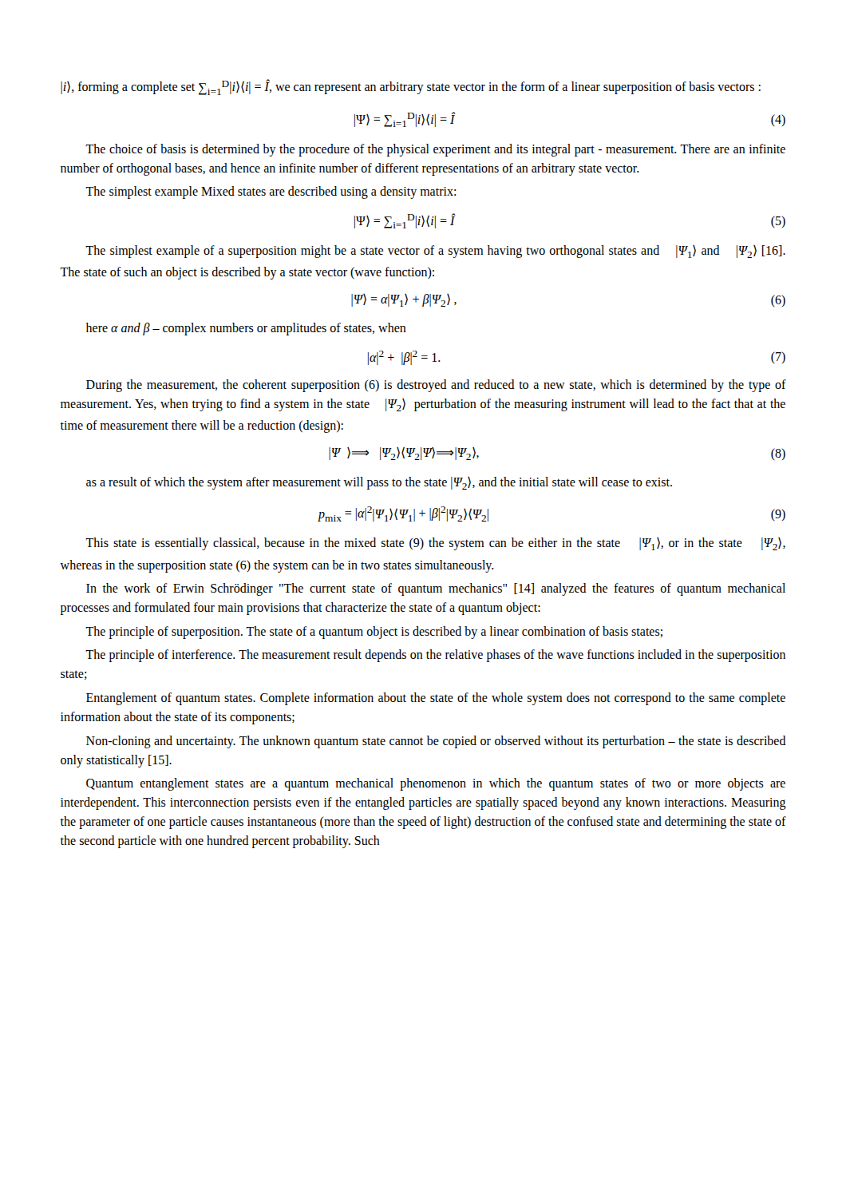|i⟩, forming a complete set ∑i=1D|i⟩⟨i| = Î, we can represent an arbitrary state vector in the form of a linear superposition of basis vectors :
|Ψ⟩ = ∑i=1D|i⟩⟨i| = Î (4)
The choice of basis is determined by the procedure of the physical experiment and its integral part - measurement. There are an infinite number of orthogonal bases, and hence an infinite number of different representations of an arbitrary state vector.
The simplest example Mixed states are described using a density matrix:
|Ψ⟩ = ∑i=1D|i⟩⟨i| = Î (5)
The simplest example of a superposition might be a state vector of a system having two orthogonal states and |Ψ1⟩ and |Ψ2⟩ [16]. The state of such an object is described by a state vector (wave function):
|Ψ⟩ = α|Ψ1⟩ + β|Ψ2⟩ , (6)
here α and β – complex numbers or amplitudes of states, when
|α|2 + |β|2 = 1. (7)
During the measurement, the coherent superposition (6) is destroyed and reduced to a new state, which is determined by the type of measurement. Yes, when trying to find a system in the state |Ψ2⟩ perturbation of the measuring instrument will lead to the fact that at the time of measurement there will be a reduction (design):
|Ψ ⟩⟹ |Ψ2⟩⟨Ψ2|Ψ⟩⟹|Ψ2⟩, (8)
as a result of which the system after measurement will pass to the state |Ψ2⟩, and the initial state will cease to exist.
pmix = |α|2|Ψ1⟩⟨Ψ1| + |β|2|Ψ2⟩⟨Ψ2| (9)
This state is essentially classical, because in the mixed state (9) the system can be either in the state |Ψ1⟩, or in the state |Ψ2⟩, whereas in the superposition state (6) the system can be in two states simultaneously.
In the work of Erwin Schrödinger "The current state of quantum mechanics" [14] analyzed the features of quantum mechanical processes and formulated four main provisions that characterize the state of a quantum object:
The principle of superposition. The state of a quantum object is described by a linear combination of basis states;
The principle of interference. The measurement result depends on the relative phases of the wave functions included in the superposition state;
Entanglement of quantum states. Complete information about the state of the whole system does not correspond to the same complete information about the state of its components;
Non-cloning and uncertainty. The unknown quantum state cannot be copied or observed without its perturbation – the state is described only statistically [15].
Quantum entanglement states are a quantum mechanical phenomenon in which the quantum states of two or more objects are interdependent. This interconnection persists even if the entangled particles are spatially spaced beyond any known interactions. Measuring the parameter of one particle causes instantaneous (more than the speed of light) destruction of the confused state and determining the state of the second particle with one hundred percent probability. Such